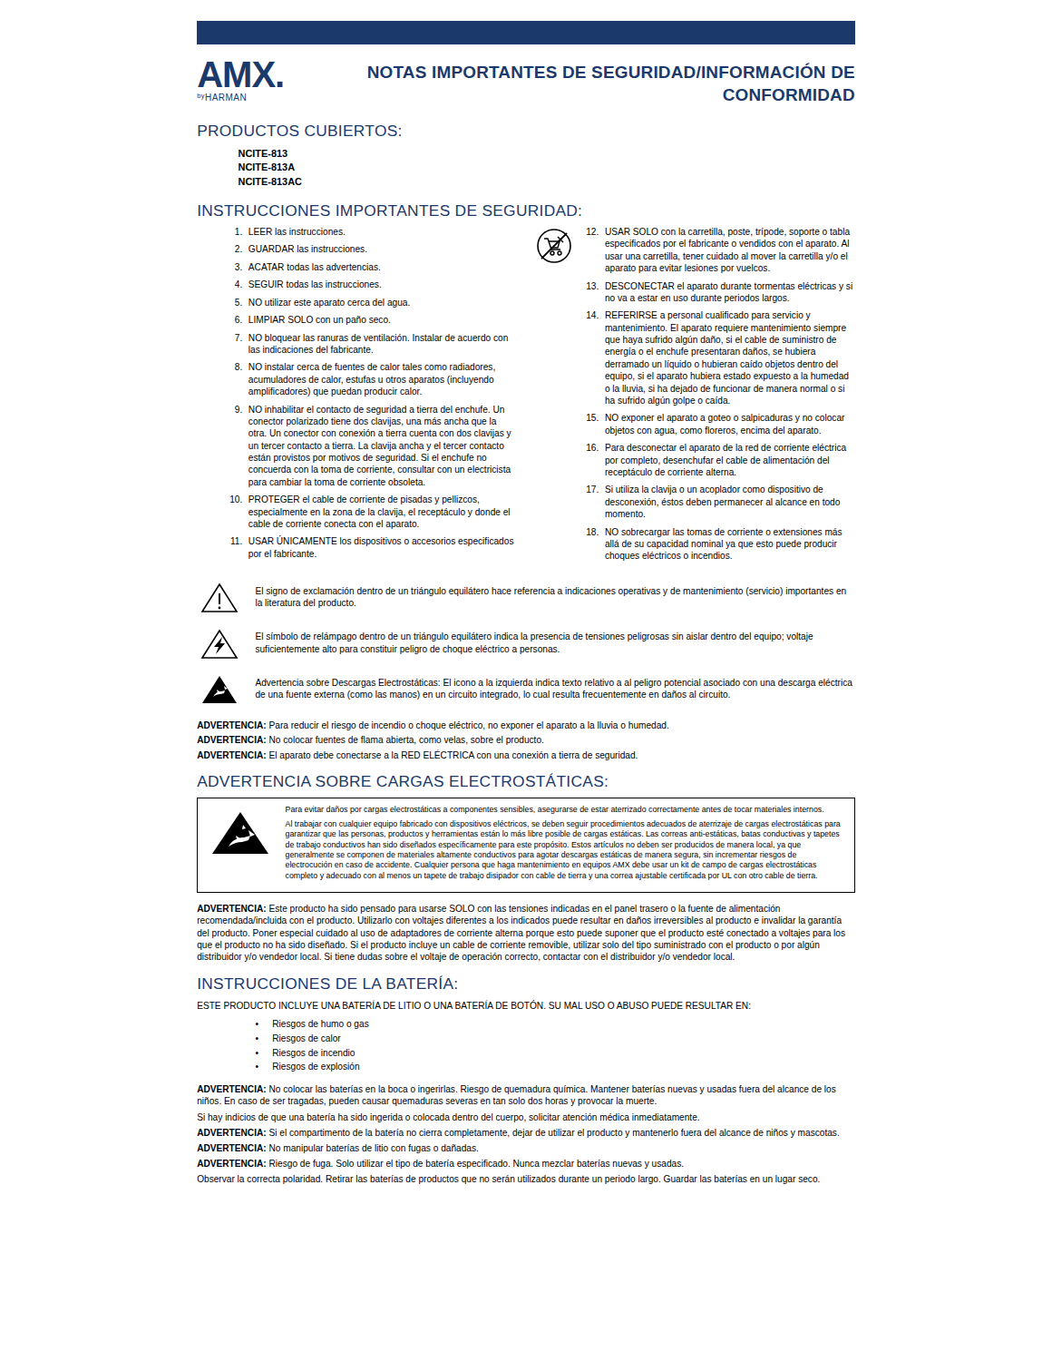AMX.
by HARMAN
NOTAS IMPORTANTES DE SEGURIDAD/INFORMACIÓN DE CONFORMIDAD
PRODUCTOS CUBIERTOS:
NCITE-813
NCITE-813A
NCITE-813AC
INSTRUCCIONES IMPORTANTES DE SEGURIDAD:
LEER las instrucciones.
GUARDAR las instrucciones.
ACATAR todas las advertencias.
SEGUIR todas las instrucciones.
NO utilizar este aparato cerca del agua.
LIMPIAR SOLO con un paño seco.
NO bloquear las ranuras de ventilación. Instalar de acuerdo con las indicaciones del fabricante.
NO instalar cerca de fuentes de calor tales como radiadores, acumuladores de calor, estufas u otros aparatos (incluyendo amplificadores) que puedan producir calor.
NO inhabilitar el contacto de seguridad a tierra del enchufe. Un conector polarizado tiene dos clavijas, una más ancha que la otra. Un conector con conexión a tierra cuenta con dos clavijas y un tercer contacto a tierra. La clavija ancha y el tercer contacto están provistos por motivos de seguridad. Si el enchufe no concuerda con la toma de corriente, consultar con un electricista para cambiar la toma de corriente obsoleta.
PROTEGER el cable de corriente de pisadas y pellizcos, especialmente en la zona de la clavija, el receptáculo y donde el cable de corriente conecta con el aparato.
USAR ÚNICAMENTE los dispositivos o accesorios especificados por el fabricante.
USAR SOLO con la carretilla, poste, trípode, soporte o tabla especificados por el fabricante o vendidos con el aparato. Al usar una carretilla, tener cuidado al mover la carretilla y/o el aparato para evitar lesiones por vuelcos.
DESCONECTAR el aparato durante tormentas eléctricas y si no va a estar en uso durante periodos largos.
REFERIRSE a personal cualificado para servicio y mantenimiento. El aparato requiere mantenimiento siempre que haya sufrido algún daño, si el cable de suministro de energía o el enchufe presentaran daños, se hubiera derramado un líquido o hubieran caído objetos dentro del equipo, si el aparato hubiera estado expuesto a la humedad o la lluvia, si ha dejado de funcionar de manera normal o si ha sufrido algún golpe o caída.
NO exponer el aparato a goteo o salpicaduras y no colocar objetos con agua, como floreros, encima del aparato.
Para desconectar el aparato de la red de corriente eléctrica por completo, desenchufar el cable de alimentación del receptáculo de corriente alterna.
Si utiliza la clavija o un acoplador como dispositivo de desconexión, éstos deben permanecer al alcance en todo momento.
NO sobrecargar las tomas de corriente o extensiones más allá de su capacidad nominal ya que esto puede producir choques eléctricos o incendios.
El signo de exclamación dentro de un triángulo equilátero hace referencia a indicaciones operativas y de mantenimiento (servicio) importantes en la literatura del producto.
El símbolo de relámpago dentro de un triángulo equilátero indica la presencia de tensiones peligrosas sin aislar dentro del equipo; voltaje suficientemente alto para constituir peligro de choque eléctrico a personas.
Advertencia sobre Descargas Electrostáticas: El icono a la izquierda indica texto relativo a al peligro potencial asociado con una descarga eléctrica de una fuente externa (como las manos) en un circuito integrado, lo cual resulta frecuentemente en daños al circuito.
ADVERTENCIA: Para reducir el riesgo de incendio o choque eléctrico, no exponer el aparato a la lluvia o humedad.
ADVERTENCIA: No colocar fuentes de flama abierta, como velas, sobre el producto.
ADVERTENCIA: El aparato debe conectarse a la RED ELÉCTRICA con una conexión a tierra de seguridad.
ADVERTENCIA SOBRE CARGAS ELECTROSTÁTICAS:
Para evitar daños por cargas electrostáticas a componentes sensibles, asegurarse de estar aterrizado correctamente antes de tocar materiales internos.
Al trabajar con cualquier equipo fabricado con dispositivos eléctricos, se deben seguir procedimientos adecuados de aterrizaje de cargas electrostáticas para garantizar que las personas, productos y herramientas están lo más libre posible de cargas estáticas. Las correas anti-estáticas, batas conductivas y tapetes de trabajo conductivos han sido diseñados específicamente para este propósito. Estos artículos no deben ser producidos de manera local, ya que generalmente se componen de materiales altamente conductivos para agotar descargas estáticas de manera segura, sin incrementar riesgos de electrocución en caso de accidente. Cualquier persona que haga mantenimiento en equipos AMX debe usar un kit de campo de cargas electrostáticas completo y adecuado con al menos un tapete de trabajo disipador con cable de tierra y una correa ajustable certificada por UL con otro cable de tierra.
ADVERTENCIA: Este producto ha sido pensado para usarse SOLO con las tensiones indicadas en el panel trasero o la fuente de alimentación recomendada/incluida con el producto. Utilizarlo con voltajes diferentes a los indicados puede resultar en daños irreversibles al producto e invalidar la garantía del producto. Poner especial cuidado al uso de adaptadores de corriente alterna porque esto puede suponer que el producto esté conectado a voltajes para los que el producto no ha sido diseñado. Si el producto incluye un cable de corriente removible, utilizar solo del tipo suministrado con el producto o por algún distribuidor y/o vendedor local. Si tiene dudas sobre el voltaje de operación correcto, contactar con el distribuidor y/o vendedor local.
INSTRUCCIONES DE LA BATERÍA:
ESTE PRODUCTO INCLUYE UNA BATERÍA DE LITIO O UNA BATERÍA DE BOTÓN. SU MAL USO O ABUSO PUEDE RESULTAR EN:
Riesgos de humo o gas
Riesgos de calor
Riesgos de incendio
Riesgos de explosión
ADVERTENCIA: No colocar las baterías en la boca o ingerirlas. Riesgo de quemadura química. Mantener baterías nuevas y usadas fuera del alcance de los niños. En caso de ser tragadas, pueden causar quemaduras severas en tan solo dos horas y provocar la muerte.
Si hay indicios de que una batería ha sido ingerida o colocada dentro del cuerpo, solicitar atención médica inmediatamente.
ADVERTENCIA: Si el compartimento de la batería no cierra completamente, dejar de utilizar el producto y mantenerlo fuera del alcance de niños y mascotas.
ADVERTENCIA: No manipular baterías de litio con fugas o dañadas.
ADVERTENCIA: Riesgo de fuga. Solo utilizar el tipo de batería especificado. Nunca mezclar baterías nuevas y usadas.
Observar la correcta polaridad. Retirar las baterías de productos que no serán utilizados durante un periodo largo. Guardar las baterías en un lugar seco.